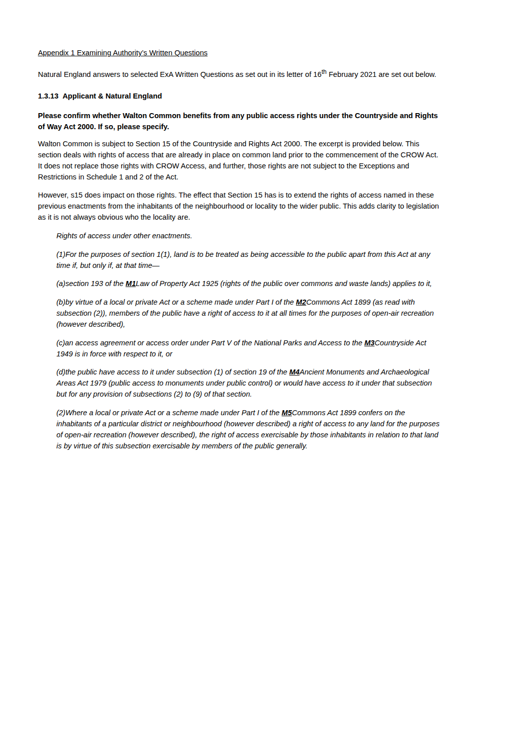Appendix 1 Examining Authority’s Written Questions
Natural England answers to selected ExA Written Questions as set out in its letter of 16th February 2021 are set out below.
1.3.13 Applicant & Natural England
Please confirm whether Walton Common benefits from any public access rights under the Countryside and Rights of Way Act 2000. If so, please specify.
Walton Common is subject to Section 15 of the Countryside and Rights Act 2000. The excerpt is provided below. This section deals with rights of access that are already in place on common land prior to the commencement of the CROW Act. It does not replace those rights with CROW Access, and further, those rights are not subject to the Exceptions and Restrictions in Schedule 1 and 2 of the Act.
However, s15 does impact on those rights. The effect that Section 15 has is to extend the rights of access named in these previous enactments from the inhabitants of the neighbourhood or locality to the wider public. This adds clarity to legislation as it is not always obvious who the locality are.
Rights of access under other enactments.
(1)For the purposes of section 1(1), land is to be treated as being accessible to the public apart from this Act at any time if, but only if, at that time—
(a)section 193 of the M1 Law of Property Act 1925 (rights of the public over commons and waste lands) applies to it,
(b)by virtue of a local or private Act or a scheme made under Part I of the M2 Commons Act 1899 (as read with subsection (2)), members of the public have a right of access to it at all times for the purposes of open-air recreation (however described),
(c)an access agreement or access order under Part V of the National Parks and Access to the M3 Countryside Act 1949 is in force with respect to it, or
(d)the public have access to it under subsection (1) of section 19 of the M4 Ancient Monuments and Archaeological Areas Act 1979 (public access to monuments under public control) or would have access to it under that subsection but for any provision of subsections (2) to (9) of that section.
(2)Where a local or private Act or a scheme made under Part I of the M5 Commons Act 1899 confers on the inhabitants of a particular district or neighbourhood (however described) a right of access to any land for the purposes of open-air recreation (however described), the right of access exercisable by those inhabitants in relation to that land is by virtue of this subsection exercisable by members of the public generally.